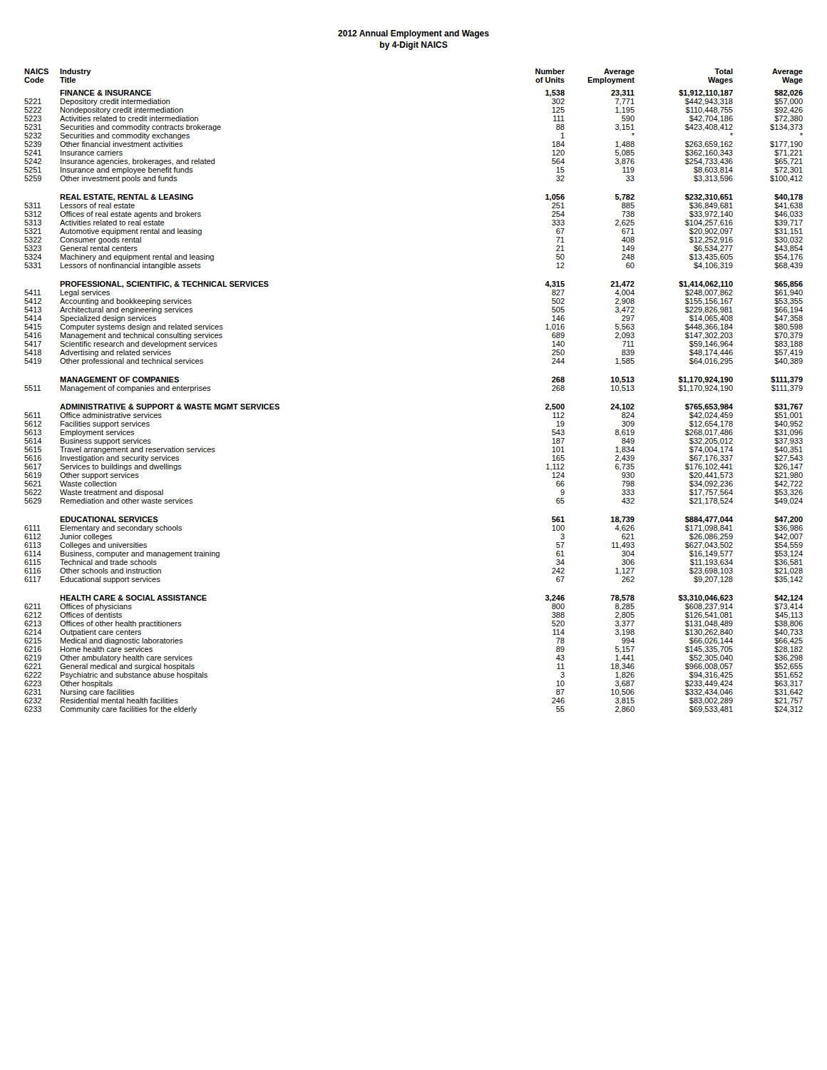2012 Annual Employment and Wages
by 4-Digit NAICS
| NAICS Code | Industry Title | Number of Units | Average Employment | Total Wages | Average Wage |
| --- | --- | --- | --- | --- | --- |
| | FINANCE & INSURANCE | 1,538 | 23,311 | $1,912,110,187 | $82,026 |
| 5221 | Depository credit intermediation | 302 | 7,771 | $442,943,318 | $57,000 |
| 5222 | Nondepository credit intermediation | 125 | 1,195 | $110,448,755 | $92,426 |
| 5223 | Activities related to credit intermediation | 111 | 590 | $42,704,186 | $72,380 |
| 5231 | Securities and commodity contracts brokerage | 88 | 3,151 | $423,408,412 | $134,373 |
| 5232 | Securities and commodity exchanges | 1 | * | * | * |
| 5239 | Other financial investment activities | 184 | 1,488 | $263,659,162 | $177,190 |
| 5241 | Insurance carriers | 120 | 5,085 | $362,160,343 | $71,221 |
| 5242 | Insurance agencies, brokerages, and related | 564 | 3,876 | $254,733,436 | $65,721 |
| 5251 | Insurance and employee benefit funds | 15 | 119 | $8,603,814 | $72,301 |
| 5259 | Other investment pools and funds | 32 | 33 | $3,313,596 | $100,412 |
| | REAL ESTATE, RENTAL & LEASING | 1,056 | 5,782 | $232,310,651 | $40,178 |
| 5311 | Lessors of real estate | 251 | 885 | $36,849,681 | $41,638 |
| 5312 | Offices of real estate agents and brokers | 254 | 738 | $33,972,140 | $46,033 |
| 5313 | Activities related to real estate | 333 | 2,625 | $104,257,616 | $39,717 |
| 5321 | Automotive equipment rental and leasing | 67 | 671 | $20,902,097 | $31,151 |
| 5322 | Consumer goods rental | 71 | 408 | $12,252,916 | $30,032 |
| 5323 | General rental centers | 21 | 149 | $6,534,277 | $43,854 |
| 5324 | Machinery and equipment rental and leasing | 50 | 248 | $13,435,605 | $54,176 |
| 5331 | Lessors of nonfinancial intangible assets | 12 | 60 | $4,106,319 | $68,439 |
| | PROFESSIONAL, SCIENTIFIC, & TECHNICAL SERVICES | 4,315 | 21,472 | $1,414,062,110 | $65,856 |
| 5411 | Legal services | 827 | 4,004 | $248,007,862 | $61,940 |
| 5412 | Accounting and bookkeeping services | 502 | 2,908 | $155,156,167 | $53,355 |
| 5413 | Architectural and engineering services | 505 | 3,472 | $229,826,981 | $66,194 |
| 5414 | Specialized design services | 146 | 297 | $14,065,408 | $47,358 |
| 5415 | Computer systems design and related services | 1,016 | 5,563 | $448,366,184 | $80,598 |
| 5416 | Management and technical consulting services | 689 | 2,093 | $147,302,203 | $70,379 |
| 5417 | Scientific research and development services | 140 | 711 | $59,146,964 | $83,188 |
| 5418 | Advertising and related services | 250 | 839 | $48,174,446 | $57,419 |
| 5419 | Other professional and technical services | 244 | 1,585 | $64,016,295 | $40,389 |
| | MANAGEMENT OF COMPANIES | 268 | 10,513 | $1,170,924,190 | $111,379 |
| 5511 | Management of companies and enterprises | 268 | 10,513 | $1,170,924,190 | $111,379 |
| | ADMINISTRATIVE & SUPPORT & WASTE MGMT SERVICES | 2,500 | 24,102 | $765,653,984 | $31,767 |
| 5611 | Office administrative services | 112 | 824 | $42,024,459 | $51,001 |
| 5612 | Facilities support services | 19 | 309 | $12,654,178 | $40,952 |
| 5613 | Employment services | 543 | 8,619 | $268,017,486 | $31,096 |
| 5614 | Business support services | 187 | 849 | $32,205,012 | $37,933 |
| 5615 | Travel arrangement and reservation services | 101 | 1,834 | $74,004,174 | $40,351 |
| 5616 | Investigation and security services | 165 | 2,439 | $67,176,337 | $27,543 |
| 5617 | Services to buildings and dwellings | 1,112 | 6,735 | $176,102,441 | $26,147 |
| 5619 | Other support services | 124 | 930 | $20,441,573 | $21,980 |
| 5621 | Waste collection | 66 | 798 | $34,092,236 | $42,722 |
| 5622 | Waste treatment and disposal | 9 | 333 | $17,757,564 | $53,326 |
| 5629 | Remediation and other waste services | 65 | 432 | $21,178,524 | $49,024 |
| | EDUCATIONAL SERVICES | 561 | 18,739 | $884,477,044 | $47,200 |
| 6111 | Elementary and secondary schools | 100 | 4,626 | $171,098,841 | $36,986 |
| 6112 | Junior colleges | 3 | 621 | $26,086,259 | $42,007 |
| 6113 | Colleges and universities | 57 | 11,493 | $627,043,502 | $54,559 |
| 6114 | Business, computer and management training | 61 | 304 | $16,149,577 | $53,124 |
| 6115 | Technical and trade schools | 34 | 306 | $11,193,634 | $36,581 |
| 6116 | Other schools and instruction | 242 | 1,127 | $23,698,103 | $21,028 |
| 6117 | Educational support services | 67 | 262 | $9,207,128 | $35,142 |
| | HEALTH CARE & SOCIAL ASSISTANCE | 3,246 | 78,578 | $3,310,046,623 | $42,124 |
| 6211 | Offices of physicians | 800 | 8,285 | $608,237,914 | $73,414 |
| 6212 | Offices of dentists | 388 | 2,805 | $126,541,081 | $45,113 |
| 6213 | Offices of other health practitioners | 520 | 3,377 | $131,048,489 | $38,806 |
| 6214 | Outpatient care centers | 114 | 3,198 | $130,262,840 | $40,733 |
| 6215 | Medical and diagnostic laboratories | 78 | 994 | $66,026,144 | $66,425 |
| 6216 | Home health care services | 89 | 5,157 | $145,335,705 | $28,182 |
| 6219 | Other ambulatory health care services | 43 | 1,441 | $52,305,040 | $36,298 |
| 6221 | General medical and surgical hospitals | 11 | 18,346 | $966,008,057 | $52,655 |
| 6222 | Psychiatric and substance abuse hospitals | 3 | 1,826 | $94,316,425 | $51,652 |
| 6223 | Other hospitals | 10 | 3,687 | $233,449,424 | $63,317 |
| 6231 | Nursing care facilities | 87 | 10,506 | $332,434,046 | $31,642 |
| 6232 | Residential mental health facilities | 246 | 3,815 | $83,002,289 | $21,757 |
| 6233 | Community care facilities for the elderly | 55 | 2,860 | $69,533,481 | $24,312 |